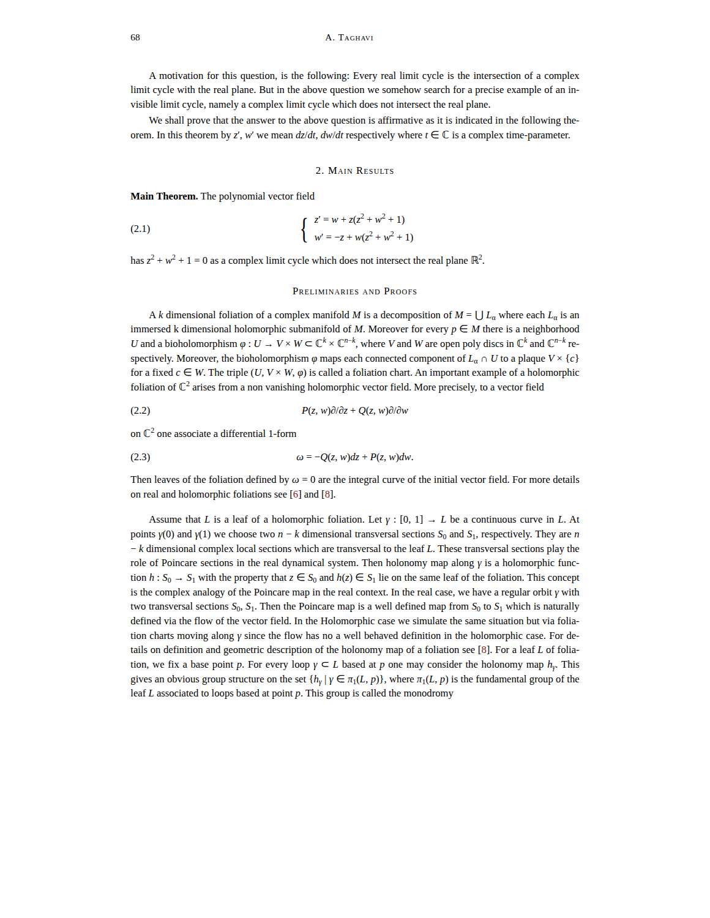68 A. Taghavi
A motivation for this question, is the following: Every real limit cycle is the intersection of a complex limit cycle with the real plane. But in the above question we somehow search for a precise example of an invisible limit cycle, namely a complex limit cycle which does not intersect the real plane.
We shall prove that the answer to the above question is affirmative as it is indicated in the following theorem. In this theorem by z′, w′ we mean dz/dt, dw/dt respectively where t ∈ ℂ is a complex time-parameter.
2. Main Results
Main Theorem. The polynomial vector field
(2.1) { z′ = w + z(z2 + w2 + 1) w′ = −z + w(z2 + w2 + 1)
has z2 + w2 + 1 = 0 as a complex limit cycle which does not intersect the real plane ℝ2.
Preliminaries and Proofs
A k dimensional foliation of a complex manifold M is a decomposition of M = ⋃ Lα where each Lα is an immersed k dimensional holomorphic submanifold of M. Moreover for every p ∈ M there is a neighborhood U and a bioholomorphism φ : U → V × W ⊂ ℂk × ℂn−k, where V and W are open poly discs in ℂk and ℂn−k respectively. Moreover, the bioholomorphism φ maps each connected component of Lα ∩ U to a plaque V × {c} for a fixed c ∈ W. The triple (U, V × W, φ) is called a foliation chart. An important example of a holomorphic foliation of ℂ2 arises from a non vanishing holomorphic vector field. More precisely, to a vector field
(2.2) P(z, w)∂/∂z + Q(z, w)∂/∂w
on ℂ2 one associate a differential 1-form
(2.3) ω = −Q(z, w)dz + P(z, w)dw.
Then leaves of the foliation defined by ω = 0 are the integral curve of the initial vector field. For more details on real and holomorphic foliations see [6] and [8].
Assume that L is a leaf of a holomorphic foliation. Let γ : [0, 1] → L be a continuous curve in L. At points γ(0) and γ(1) we choose two n − k dimensional transversal sections S0 and S1, respectively. They are n − k dimensional complex local sections which are transversal to the leaf L. These transversal sections play the role of Poincare sections in the real dynamical system. Then holonomy map along γ is a holomorphic function h : S0 → S1 with the property that z ∈ S0 and h(z) ∈ S1 lie on the same leaf of the foliation. This concept is the complex analogy of the Poincare map in the real context. In the real case, we have a regular orbit γ with two transversal sections S0, S1. Then the Poincare map is a well defined map from S0 to S1 which is naturally defined via the flow of the vector field. In the Holomorphic case we simulate the same situation but via foliation charts moving along γ since the flow has no a well behaved definition in the holomorphic case. For details on definition and geometric description of the holonomy map of a foliation see [8]. For a leaf L of foliation, we fix a base point p. For every loop γ ⊂ L based at p one may consider the holonomy map hγ. This gives an obvious group structure on the set {hγ | γ ∈ π1(L, p)}, where π1(L, p) is the fundamental group of the leaf L associated to loops based at point p. This group is called the monodromy